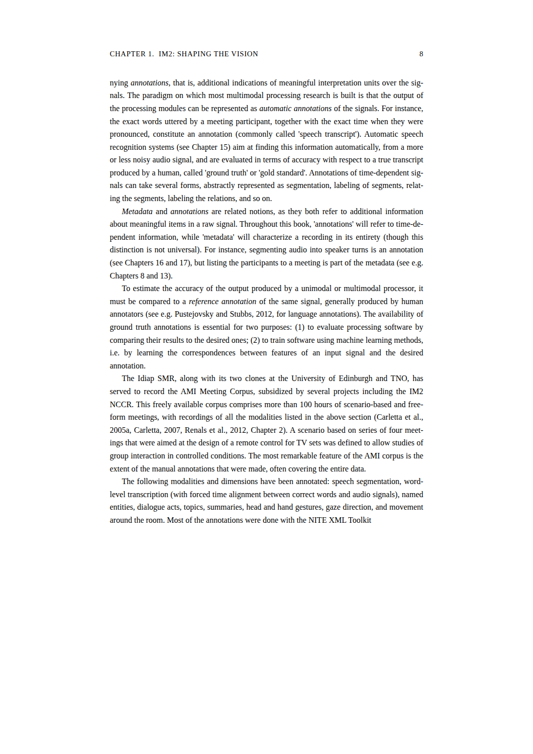Chapter 1. IM2: Shaping the Vision 8
nying annotations, that is, additional indications of meaningful interpretation units over the signals. The paradigm on which most multimodal processing research is built is that the output of the processing modules can be represented as automatic annotations of the signals. For instance, the exact words uttered by a meeting participant, together with the exact time when they were pronounced, constitute an annotation (commonly called 'speech transcript'). Automatic speech recognition systems (see Chapter 15) aim at finding this information automatically, from a more or less noisy audio signal, and are evaluated in terms of accuracy with respect to a true transcript produced by a human, called 'ground truth' or 'gold standard'. Annotations of time-dependent signals can take several forms, abstractly represented as segmentation, labeling of segments, relating the segments, labeling the relations, and so on.
Metadata and annotations are related notions, as they both refer to additional information about meaningful items in a raw signal. Throughout this book, 'annotations' will refer to time-dependent information, while 'metadata' will characterize a recording in its entirety (though this distinction is not universal). For instance, segmenting audio into speaker turns is an annotation (see Chapters 16 and 17), but listing the participants to a meeting is part of the metadata (see e.g. Chapters 8 and 13).
To estimate the accuracy of the output produced by a unimodal or multimodal processor, it must be compared to a reference annotation of the same signal, generally produced by human annotators (see e.g. Pustejovsky and Stubbs, 2012, for language annotations). The availability of ground truth annotations is essential for two purposes: (1) to evaluate processing software by comparing their results to the desired ones; (2) to train software using machine learning methods, i.e. by learning the correspondences between features of an input signal and the desired annotation.
The Idiap SMR, along with its two clones at the University of Edinburgh and TNO, has served to record the AMI Meeting Corpus, subsidized by several projects including the IM2 NCCR. This freely available corpus comprises more than 100 hours of scenario-based and free-form meetings, with recordings of all the modalities listed in the above section (Carletta et al., 2005a, Carletta, 2007, Renals et al., 2012, Chapter 2). A scenario based on series of four meetings that were aimed at the design of a remote control for TV sets was defined to allow studies of group interaction in controlled conditions. The most remarkable feature of the AMI corpus is the extent of the manual annotations that were made, often covering the entire data.
The following modalities and dimensions have been annotated: speech segmentation, word-level transcription (with forced time alignment between correct words and audio signals), named entities, dialogue acts, topics, summaries, head and hand gestures, gaze direction, and movement around the room. Most of the annotations were done with the NITE XML Toolkit